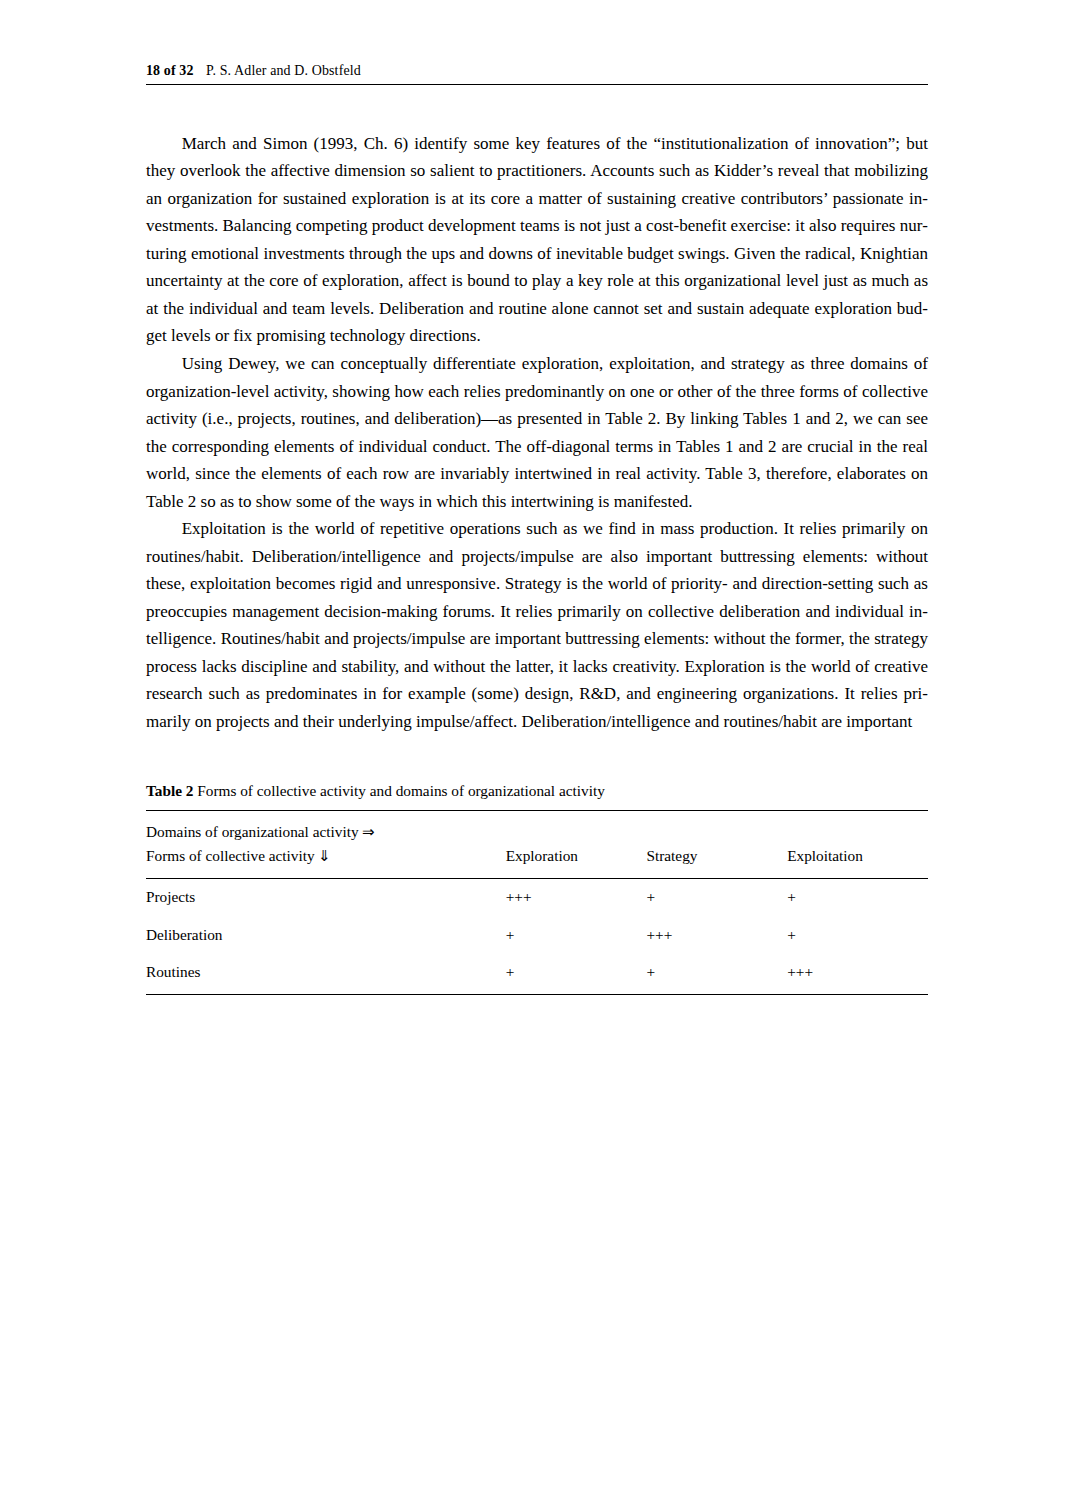18 of 32 P. S. Adler and D. Obstfeld
March and Simon (1993, Ch. 6) identify some key features of the “institutionalization of innovation”; but they overlook the affective dimension so salient to practitioners. Accounts such as Kidder’s reveal that mobilizing an organization for sustained exploration is at its core a matter of sustaining creative contributors’ passionate investments. Balancing competing product development teams is not just a cost-benefit exercise: it also requires nurturing emotional investments through the ups and downs of inevitable budget swings. Given the radical, Knightian uncertainty at the core of exploration, affect is bound to play a key role at this organizational level just as much as at the individual and team levels. Deliberation and routine alone cannot set and sustain adequate exploration budget levels or fix promising technology directions.
Using Dewey, we can conceptually differentiate exploration, exploitation, and strategy as three domains of organization-level activity, showing how each relies predominantly on one or other of the three forms of collective activity (i.e., projects, routines, and deliberation)—as presented in Table 2. By linking Tables 1 and 2, we can see the corresponding elements of individual conduct. The off-diagonal terms in Tables 1 and 2 are crucial in the real world, since the elements of each row are invariably intertwined in real activity. Table 3, therefore, elaborates on Table 2 so as to show some of the ways in which this intertwining is manifested.
Exploitation is the world of repetitive operations such as we find in mass production. It relies primarily on routines/habit. Deliberation/intelligence and projects/impulse are also important buttressing elements: without these, exploitation becomes rigid and unresponsive. Strategy is the world of priority- and direction-setting such as preoccupies management decision-making forums. It relies primarily on collective deliberation and individual intelligence. Routines/habit and projects/impulse are important buttressing elements: without the former, the strategy process lacks discipline and stability, and without the latter, it lacks creativity. Exploration is the world of creative research such as predominates in for example (some) design, R&D, and engineering organizations. It relies primarily on projects and their underlying impulse/affect. Deliberation/intelligence and routines/habit are important
Table 2 Forms of collective activity and domains of organizational activity
| Domains of organizational activity ⇒ Forms of collective activity ⇓ | Exploration | Strategy | Exploitation |
| --- | --- | --- | --- |
| Projects | +++ | + | + |
| Deliberation | + | +++ | + |
| Routines | + | + | +++ |